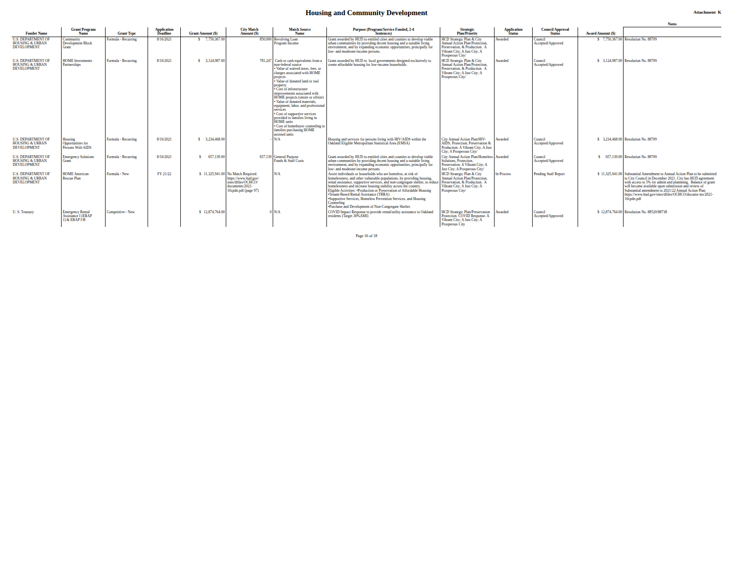Housing and Community Development
Attachment K
| | Notes |
| --- | --- |
| Funder Name | Grant Program Name | Grant Type | Application Deadline | Grant Amount ($) | City Match Amount ($) | Match Source Name | Purpose (Program/Service Funded, 2-4 Sentences) | Strategic Plan/Priority | Application Status | Council Approval Status | Award Amount ($) | |
| U.S. DEPARTMENT OF HOUSING & URBAN DEVELOPMENT | Community Development Block Grant | Formula - Recurring | 8/16/2021 | $ 7,750,367.00 | 850,000 | Revolving Loan Program Income | Grant awarded by HUD to entitled cities and counties to develop viable urban communities by providing decent housing and a suitable living environment, and by expanding economic opportunities, principally for low- and moderate-income persons. | HCD Strategic Plan & City Annual Action Plan/Protection, Preservation, & Production. A Vibrant City; A Just City; A Prosperous City/ | Awarded | Council Accepted/Approved | $ 7,750,367.00 | Resolution No. 88709 |
| U.S. DEPARTMENT OF HOUSING & URBAN DEVELOPMENT | HOME Investments Partnerships | Formula - Recurring | 8/16/2021 | $ 3,124,987.00 | 781,247 | Cash or cash equivalents from a non-federal source • Value of waived taxes, fees, or charges associated with HOME projects • Value of donated land or real property • Cost of infrastructure improvements associated with HOME projects (onsite or offsite) • Value of donated materials, equipment, labor, and professional services • Cost of supportive services provided to families living in HOME units • Cost of homebuyer counseling to families purchasing HOME assisted units | Grant awarded by HUD to local governments designed exclusively to create affordable housing for low-income households. | HCD Strategic Plan & City Annual Action Plan/Protection, Preservation, & Production. A Vibrant City; A Just City; A Prosperous City/ | Awarded | Council Accepted/Approved | $ 3,124,987.00 | Resolution No. 88709 |
| U.S. DEPARTMENT OF HOUSING & URBAN DEVELOPMENT | Housing Opportunities for Persons With AIDS | Formula - Recurring | 8/16/2021 | $ 3,234,468.00 | - | N/A | Housing and services for persons living with HIV/AIDS within the Oakland Eligible Metropolitan Statistical Area (EMSA) | City Annual Action Plan/HIV-AIDS, Protection, Preservation & Production. A Vibrant City; A Just City; A Prosperous City/ | Awarded | Council Accepted/Approved | $ 3,234,468.00 | Resolution No. 88709 |
| U.S. DEPARTMENT OF HOUSING & URBAN DEVELOPMENT | Emergency Solutions Grant | Formula - Recurring | 8/16/2021 | $ 657,139.00 | 657,139 | General Purpose Funds & Staff Costs | Grant awarded by HUD to entitled cities and counties to develop viable urban communities by providing decent housing and a suitable living environment, and by expanding economic opportunities, principally for low- and moderate-income persons. | City Annual Action Plan/Homeless Solutions, Protection, Preservation. A Vibrant City; A Just City; A Prosperous City/ | Awarded | Council Accepted/Approved | $ 657,139.00 | Resolution No. 88709 |
| U.S. DEPARTMENT OF HOUSING & URBAN DEVELOPMENT | HOME American Rescue Plan | Formula - New | FY 21/22 | $ 11,325,941.00 | No Match Required. https://www.hud.gov/ sites/dfiles/OCHCO/ documents/2021- 10cpdn.pdf (page 97) | N/A | Assist individuals or households who are homeless, at risk of homelessness, and other vulnerable populations, by providing housing, rental assistance, supportive services, and non-congregate shelter, to reduce homelessness and increase housing stability across the country. Eligible Activities: •Production or Preservation of Affordable Housing •Tenant-Based Rental Assistance (TBRA) •Supportive Services, Homeless Prevention Services, and Housing Counseling •Purchase and Development of Non-Congregate Shelter. | HCD Strategic Plan & City Annual Action Plan/Protection, Preservation, & Production. A Vibrant City; A Just City; A Prosperous City/ | In-Process | Pending Staff Report | $ 11,325,941.00 | Substantial Amendment to Annual Action Plan to be submitted to City Council in December 2021. City has HUD agreement with access to 5% for admin and plannning. Balance of grant will become available upon submission and review of Substantial amendment to 2021/22 Annual Action Plan. https://www.hud.gov/sites/dfiles/OCHCO/docume nts/2021-10cpdn.pdf |
| U. S. Treasury | Emergency Rental Assistance I (ERAP 1) & ERAP I-B | Competitive - New | | $ 12,874,764.00 | 0 | N/A | COVID Impact Response to provide rental/utility assistance to Oakland residents (Target 30%AMI) | HCD Strategic Plan/Preservation Protection. COVID Response. A Vibrant City; A Just City; A Prosperous City | Awarded | Council Accepted/Approved | $ 12,874,764.00 | Resolution No. 88520/88738 |
Page 16 of 18